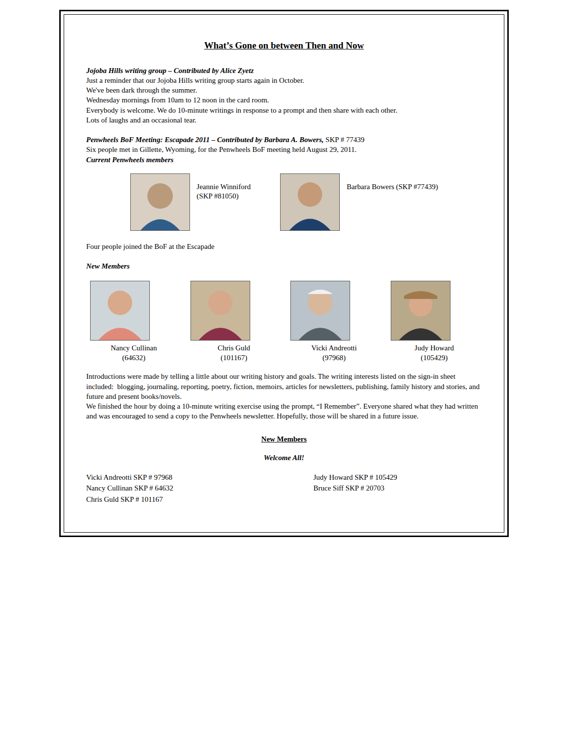What’s Gone on between Then and Now
Jojoba Hills writing group – Contributed by Alice Zyetz
Just a reminder that our Jojoba Hills writing group starts again in October.
We've been dark through the summer.
Wednesday mornings from 10am to 12 noon in the card room.
Everybody is welcome. We do 10-minute writings in response to a prompt and then share with each other.
Lots of laughs and an occasional tear.
Penwheels BoF Meeting: Escapade 2011 – Contributed by Barbara A. Bowers, SKP # 77439
Six people met in Gillette, Wyoming, for the Penwheels BoF meeting held August 29, 2011.
Current Penwheels members
Jeannie Winniford
(SKP #81050)
Barbara Bowers (SKP #77439)
Four people joined the BoF at the Escapade
New Members
Nancy Cullinan
(64632)
Chris Guld
(101167)
Vicki Andreotti
(97968)
Judy Howard
(105429)
Introductions were made by telling a little about our writing history and goals. The writing interests listed on the sign-in sheet included: blogging, journaling, reporting, poetry, fiction, memoirs, articles for newsletters, publishing, family history and stories, and future and present books/novels.
We finished the hour by doing a 10-minute writing exercise using the prompt, “I Remember”. Everyone shared what they had written and was encouraged to send a copy to the Penwheels newsletter. Hopefully, those will be shared in a future issue.
New Members
Welcome All!
| Vicki Andreotti SKP # 97968 | Judy Howard SKP # 105429 |
| Nancy Cullinan SKP # 64632 | Bruce Siff SKP # 20703 |
| Chris Guld SKP # 101167 | |